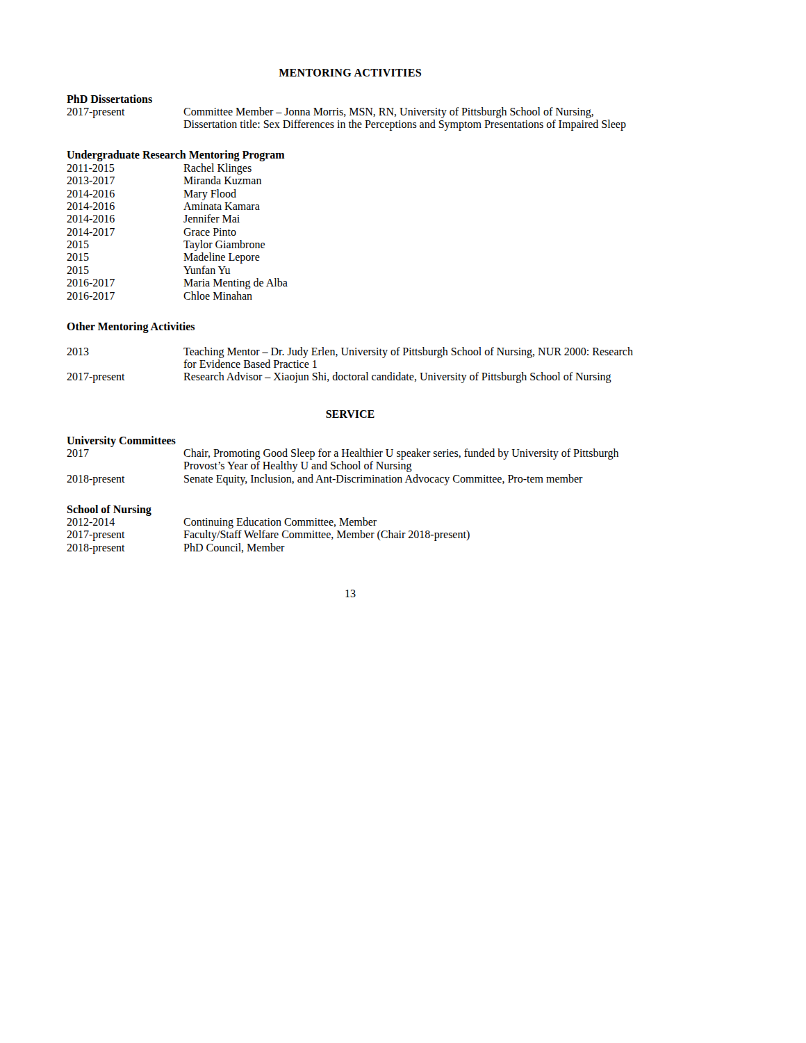MENTORING ACTIVITIES
PhD Dissertations
| 2017-present | Committee Member – Jonna Morris, MSN, RN, University of Pittsburgh School of Nursing, Dissertation title: Sex Differences in the Perceptions and Symptom Presentations of Impaired Sleep |
Undergraduate Research Mentoring Program
| 2011-2015 | Rachel Klinges |
| 2013-2017 | Miranda Kuzman |
| 2014-2016 | Mary Flood |
| 2014-2016 | Aminata Kamara |
| 2014-2016 | Jennifer Mai |
| 2014-2017 | Grace Pinto |
| 2015 | Taylor Giambrone |
| 2015 | Madeline Lepore |
| 2015 | Yunfan Yu |
| 2016-2017 | Maria Menting de Alba |
| 2016-2017 | Chloe Minahan |
Other Mentoring Activities
| 2013 | Teaching Mentor – Dr. Judy Erlen, University of Pittsburgh School of Nursing, NUR 2000: Research for Evidence Based Practice 1 |
| 2017-present | Research Advisor – Xiaojun Shi, doctoral candidate, University of Pittsburgh School of Nursing |
SERVICE
University Committees
| 2017 | Chair, Promoting Good Sleep for a Healthier U speaker series, funded by University of Pittsburgh Provost’s Year of Healthy U and School of Nursing |
| 2018-present | Senate Equity, Inclusion, and Ant-Discrimination Advocacy Committee, Pro-tem member |
School of Nursing
| 2012-2014 | Continuing Education Committee, Member |
| 2017-present | Faculty/Staff Welfare Committee, Member (Chair 2018-present) |
| 2018-present | PhD Council, Member |
13